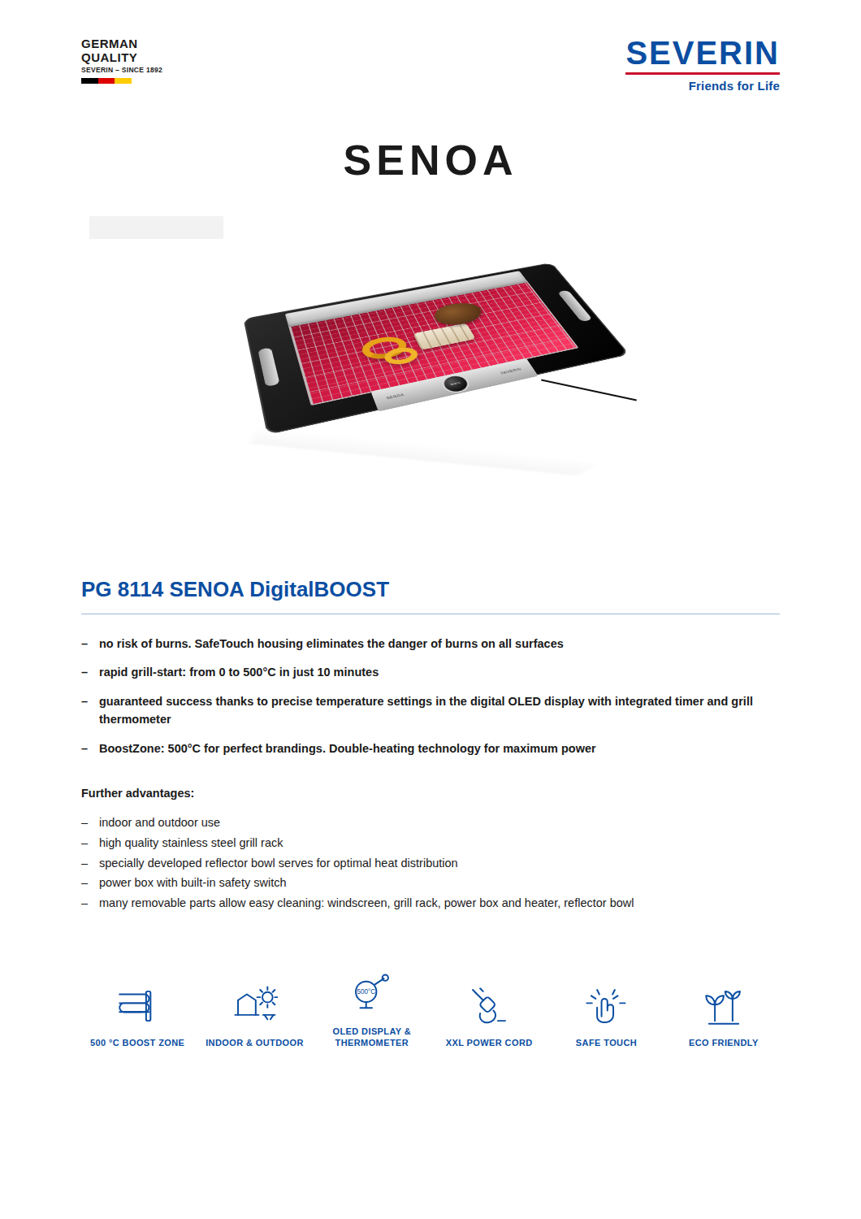GERMAN
QUALITY
SEVERIN – SINCE 1892
SEVERIN
Friends for Life
SENOA
SENOA
SEVERIN
PG 8114 SENOA DigitalBOOST
no risk of burns. SafeTouch housing eliminates the danger of burns on all surfaces
rapid grill-start: from 0 to 500°C in just 10 minutes
guaranteed success thanks to precise temperature settings in the digital OLED display with integrated timer and grill thermometer
BoostZone: 500°C for perfect brandings. Double-heating technology for maximum power
Further advantages:
indoor and outdoor use
high quality stainless steel grill rack
specially developed reflector bowl serves for optimal heat distribution
power box with built-in safety switch
many removable parts allow easy cleaning: windscreen, grill rack, power box and heater, reflector bowl
500 °C Boost Zone
Indoor & Outdoor
500°C
OLED Display &
Thermometer
XXL Power Cord
Safe Touch
Eco Friendly